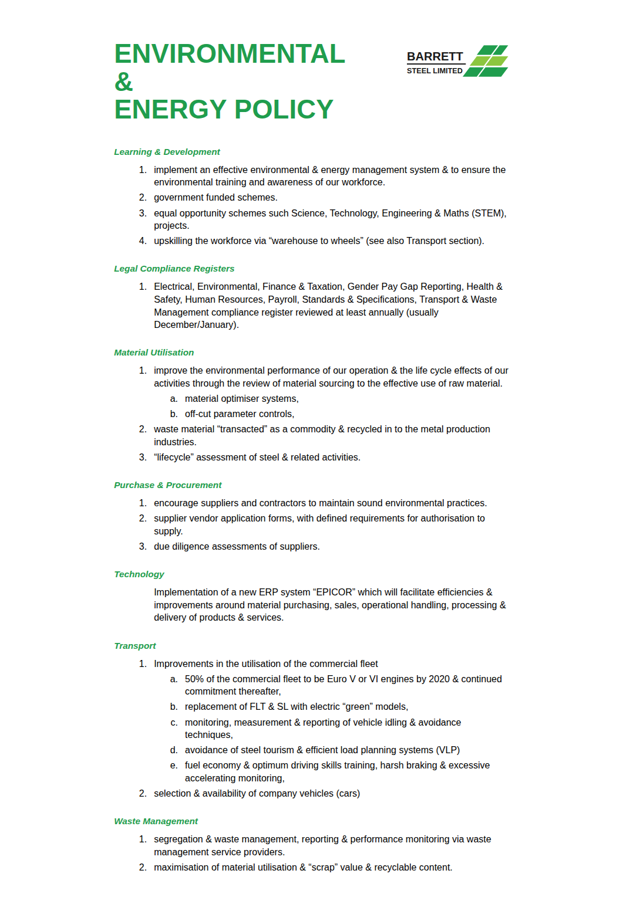ENVIRONMENTAL &
ENERGY POLICY
Barrett Steel Limited BARRETT STEEL LIMITED
Learning & Development
implement an effective environmental & energy management system & to ensure the environmental training and awareness of our workforce.
government funded schemes.
equal opportunity schemes such Science, Technology, Engineering & Maths (STEM), projects.
upskilling the workforce via “warehouse to wheels” (see also Transport section).
Legal Compliance Registers
Electrical, Environmental, Finance & Taxation, Gender Pay Gap Reporting, Health & Safety, Human Resources, Payroll, Standards & Specifications, Transport & Waste Management compliance register reviewed at least annually (usually December/January).
Material Utilisation
improve the environmental performance of our operation & the life cycle effects of our activities through the review of material sourcing to the effective use of raw material.
material optimiser systems,
off-cut parameter controls,
waste material “transacted” as a commodity & recycled in to the metal production industries.
“lifecycle” assessment of steel & related activities.
Purchase & Procurement
encourage suppliers and contractors to maintain sound environmental practices.
supplier vendor application forms, with defined requirements for authorisation to supply.
due diligence assessments of suppliers.
Technology
Implementation of a new ERP system “EPICOR” which will facilitate efficiencies & improvements around material purchasing, sales, operational handling, processing & delivery of products & services.
Transport
Improvements in the utilisation of the commercial fleet
50% of the commercial fleet to be Euro V or VI engines by 2020 & continued commitment thereafter,
replacement of FLT & SL with electric “green” models,
monitoring, measurement & reporting of vehicle idling & avoidance techniques,
avoidance of steel tourism & efficient load planning systems (VLP)
fuel economy & optimum driving skills training, harsh braking & excessive accelerating monitoring,
selection & availability of company vehicles (cars)
Waste Management
segregation & waste management, reporting & performance monitoring via waste management service providers.
maximisation of material utilisation & “scrap” value & recyclable content.